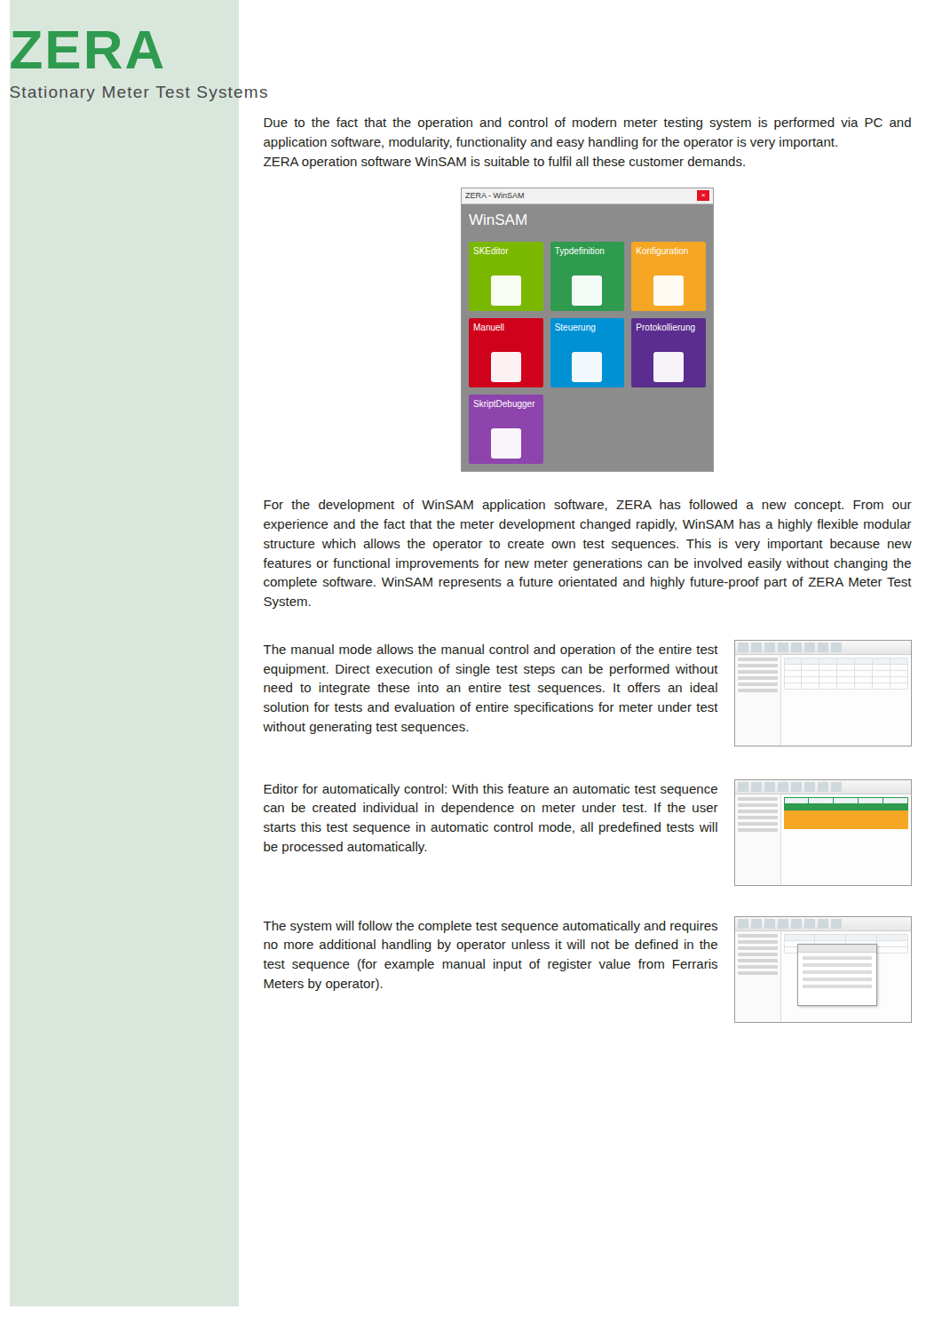ZERA
Stationary Meter Test Systems
WinSAM-Software
for Meter Testing
Due to the fact that the operation and control of modern meter testing system is performed via PC and application software, modularity, functionality and easy handling for the operator is very important.
ZERA operation software WinSAM is suitable to fulfil all these customer demands.
ZERA - WinSAM ×
WinSAM
SKEditor
Typdefinition
Konfiguration
Manuell
Steuerung
Protokollierung
SkriptDebugger
For the development of WinSAM application software, ZERA has followed a new concept. From our experience and the fact that the meter development changed rapidly, WinSAM has a highly flexible modular structure which allows the operator to create own test sequences. This is very important because new features or functional improvements for new meter generations can be involved easily without changing the complete software. WinSAM represents a future orientated and highly future-proof part of ZERA Meter Test System.
Manual Mode
The manual mode allows the manual control and operation of the entire test equipment. Direct execution of single test steps can be performed without need to integrate these into an entire test sequences. It offers an ideal solution for tests and evaluation of entire specifications for meter under test without generating test sequences.
Editor
Editor for automatically control: With this feature an automatic test sequence can be created individual in dependence on meter under test. If the user starts this test sequence in automatic control mode, all predefined tests will be processed automatically.
Automated Test Sequence
The system will follow the complete test sequence automatically and requires no more additional handling by operator unless it will not be defined in the test sequence (for example manual input of register value from Ferraris Meters by operator).